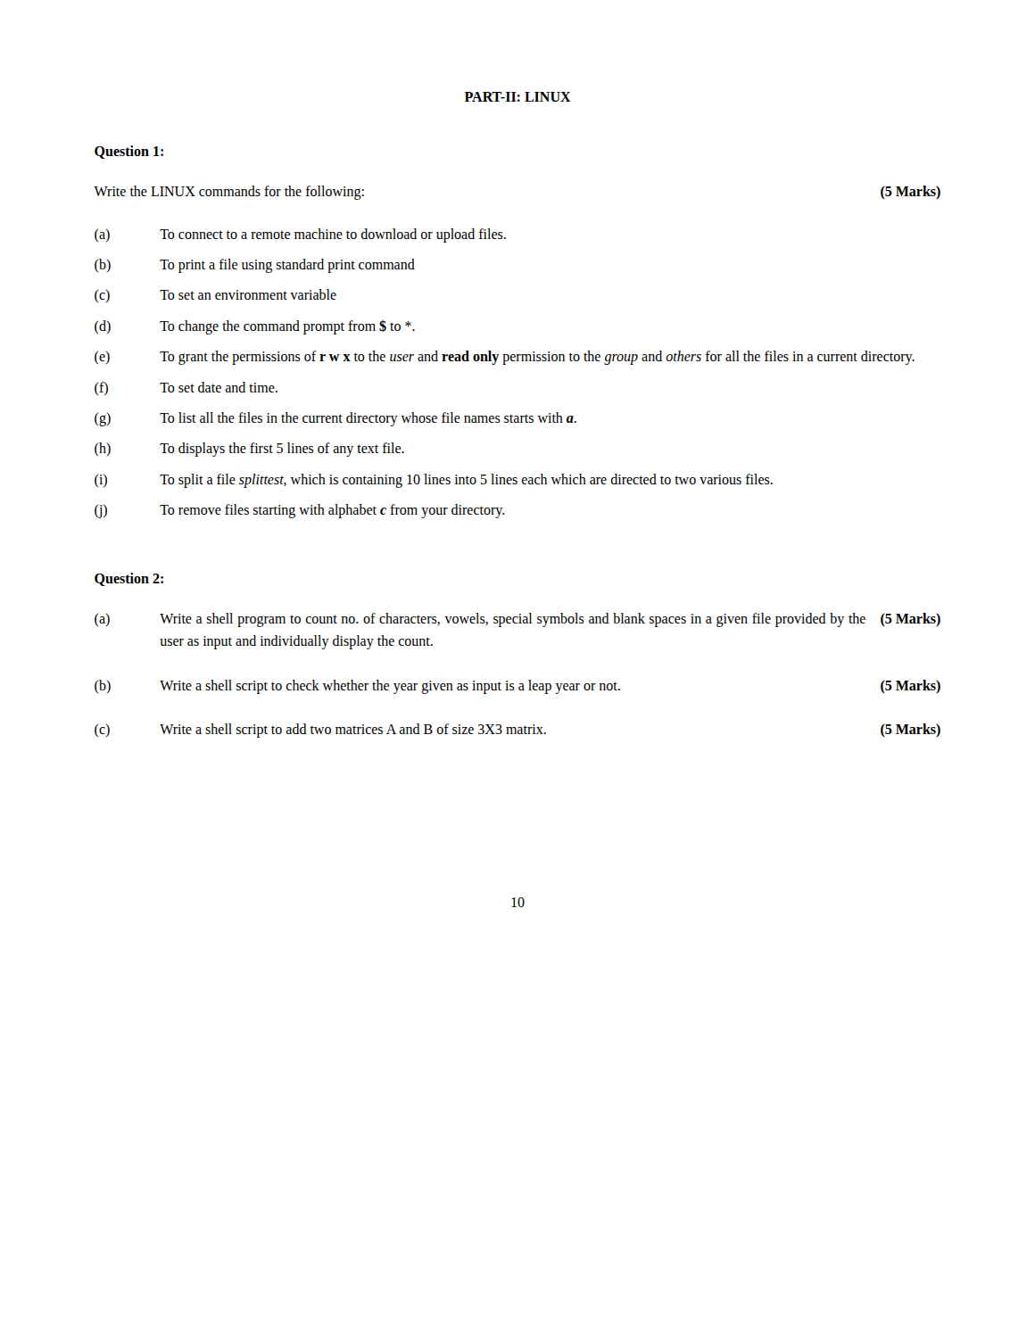PART-II: LINUX
Question 1:
Write the LINUX commands for the following: (5 Marks)
(a) To connect to a remote machine to download or upload files.
(b) To print a file using standard print command
(c) To set an environment variable
(d) To change the command prompt from $ to *.
(e) To grant the permissions of r w x to the user and read only permission to the group and others for all the files in a current directory.
(f) To set date and time.
(g) To list all the files in the current directory whose file names starts with a.
(h) To displays the first 5 lines of any text file.
(i) To split a file splittest, which is containing 10 lines into 5 lines each which are directed to two various files.
(j) To remove files starting with alphabet c from your directory.
Question 2:
(a)(5 Marks) Write a shell program to count no. of characters, vowels, special symbols and blank spaces in a given file provided by the user as input and individually display the count.
(b)(5 Marks) Write a shell script to check whether the year given as input is a leap year or not.
(c)(5 Marks) Write a shell script to add two matrices A and B of size 3X3 matrix.
10